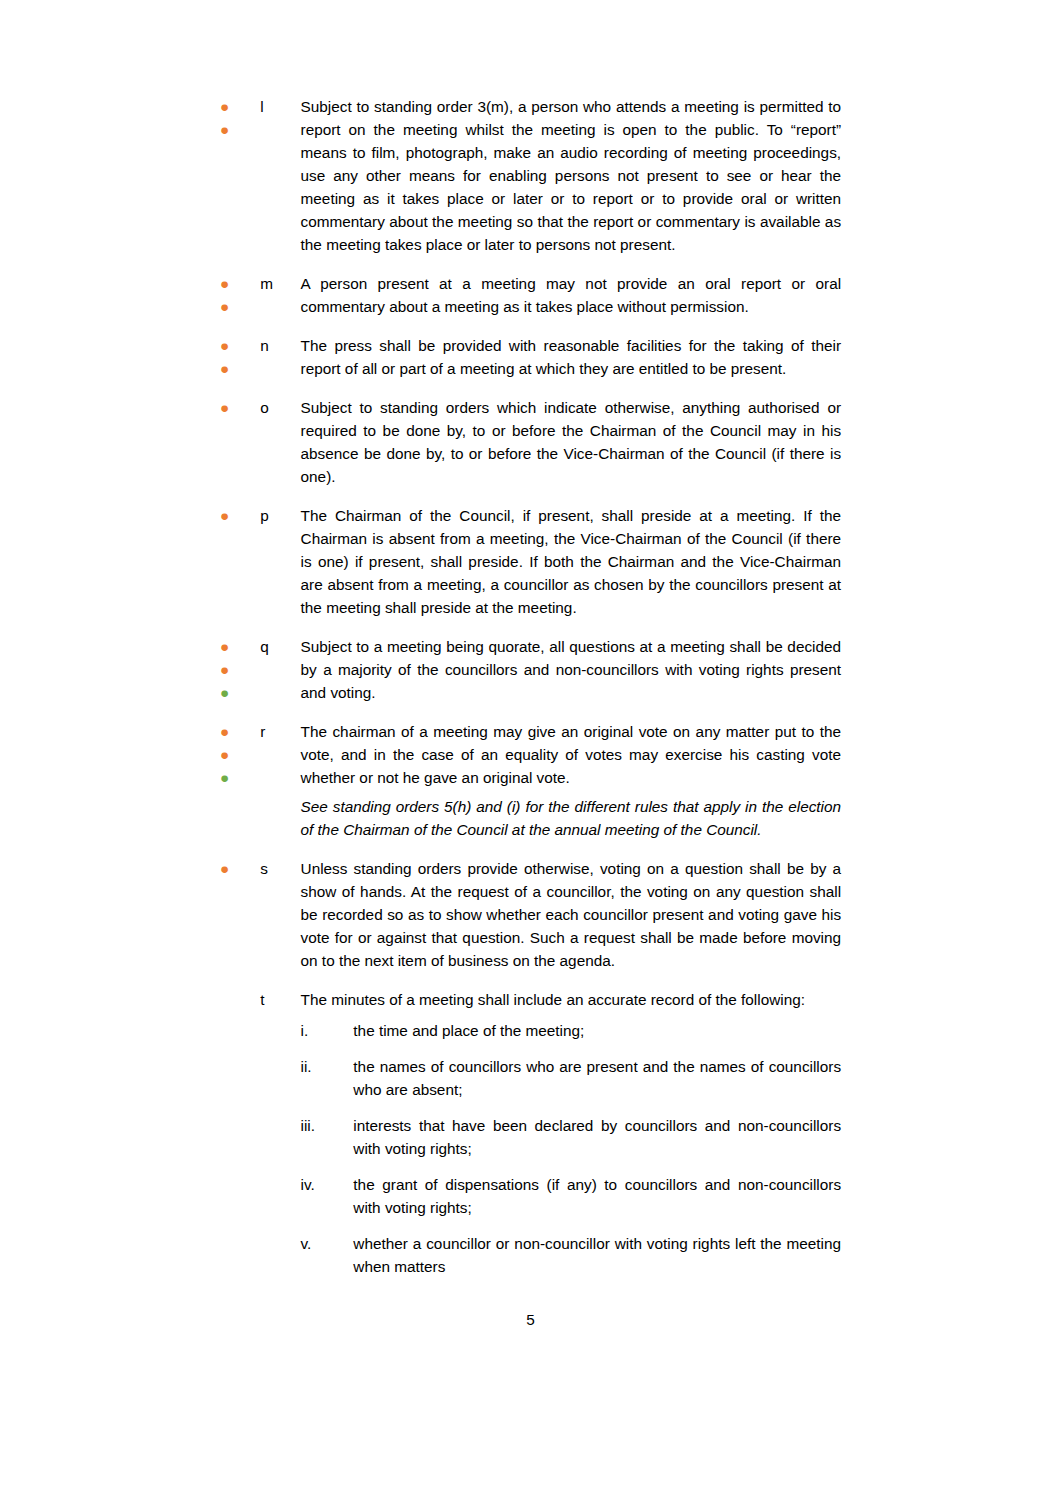| ● ● | l | Subject to standing order 3(m), a person who attends a meeting is permitted to report on the meeting whilst the meeting is open to the public. To “report” means to film, photograph, make an audio recording of meeting proceedings, use any other means for enabling persons not present to see or hear the meeting as it takes place or later or to report or to provide oral or written commentary about the meeting so that the report or commentary is available as the meeting takes place or later to persons not present. |
| ● ● | m | A person present at a meeting may not provide an oral report or oral commentary about a meeting as it takes place without permission. |
| ● ● | n | The press shall be provided with reasonable facilities for the taking of their report of all or part of a meeting at which they are entitled to be present. |
| ● | o | Subject to standing orders which indicate otherwise, anything authorised or required to be done by, to or before the Chairman of the Council may in his absence be done by, to or before the Vice-Chairman of the Council (if there is one). |
| ● | p | The Chairman of the Council, if present, shall preside at a meeting. If the Chairman is absent from a meeting, the Vice-Chairman of the Council (if there is one) if present, shall preside. If both the Chairman and the Vice-Chairman are absent from a meeting, a councillor as chosen by the councillors present at the meeting shall preside at the meeting. |
| ● ● ● | q | Subject to a meeting being quorate, all questions at a meeting shall be decided by a majority of the councillors and non-councillors with voting rights present and voting. |
| ● ● ● | r | The chairman of a meeting may give an original vote on any matter put to the vote, and in the case of an equality of votes may exercise his casting vote whether or not he gave an original vote. See standing orders 5(h) and (i) for the different rules that apply in the election of the Chairman of the Council at the annual meeting of the Council. |
| ● | s | Unless standing orders provide otherwise, voting on a question shall be by a show of hands. At the request of a councillor, the voting on any question shall be recorded so as to show whether each councillor present and voting gave his vote for or against that question. Such a request shall be made before moving on to the next item of business on the agenda. |
| | t | The minutes of a meeting shall include an accurate record of the following: i. the time and place of the meeting; ii. the names of councillors who are present and the names of councillors who are absent; iii. interests that have been declared by councillors and non-councillors with voting rights; iv. the grant of dispensations (if any) to councillors and non-councillors with voting rights; v. whether a councillor or non-councillor with voting rights left the meeting when matters |
5